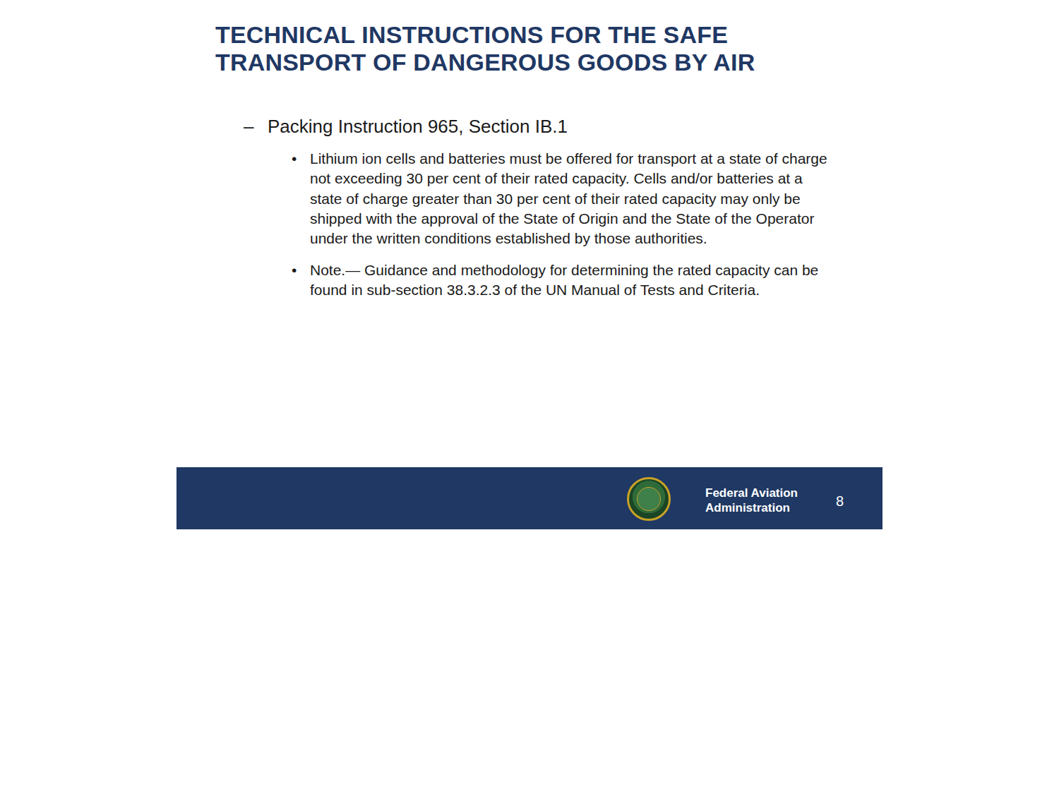TECHNICAL INSTRUCTIONS FOR THE SAFE TRANSPORT OF DANGEROUS GOODS BY AIR
Packing Instruction 965, Section IB.1
Lithium ion cells and batteries must be offered for transport at a state of charge not exceeding 30 per cent of their rated capacity. Cells and/or batteries at a state of charge greater than 30 per cent of their rated capacity may only be shipped with the approval of the State of Origin and the State of the Operator under the written conditions established by those authorities.
Note.— Guidance and methodology for determining the rated capacity can be found in sub-section 38.3.2.3 of the UN Manual of Tests and Criteria.
Federal Aviation
Administration
8